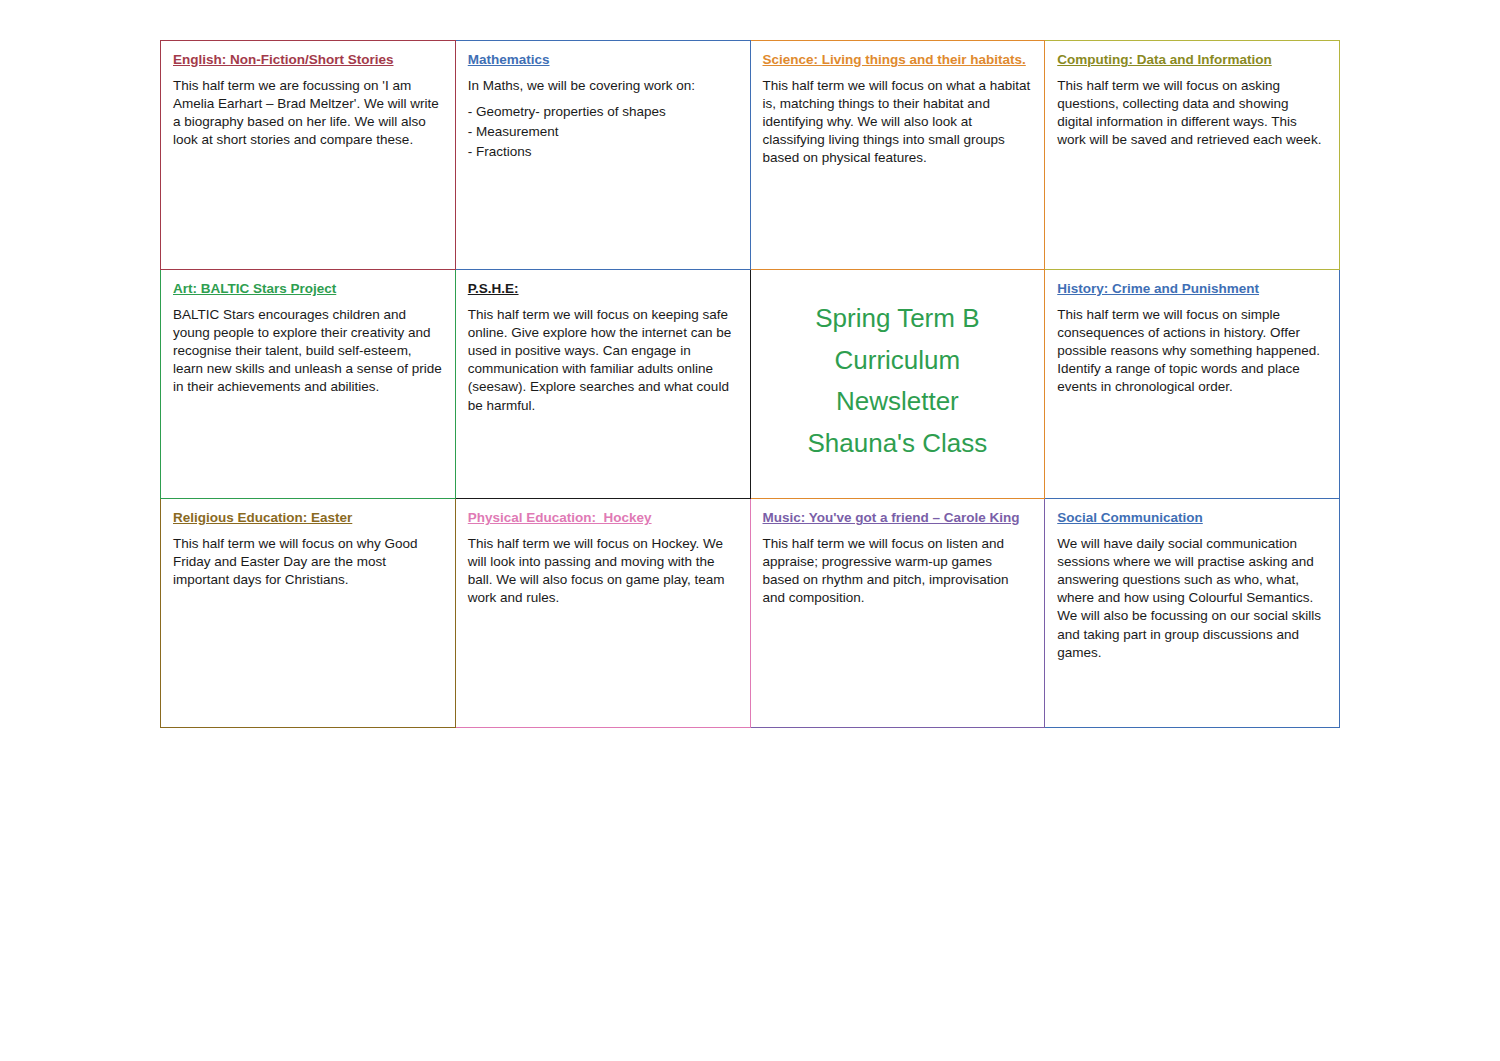| English: Non-Fiction/Short Stories This half term we are focussing on 'I am Amelia Earhart – Brad Meltzer'. We will write a biography based on her life. We will also look at short stories and compare these. | Mathematics In Maths, we will be covering work on: - Geometry- properties of shapes - Measurement - Fractions | Science: Living things and their habitats. This half term we will focus on what a habitat is, matching things to their habitat and identifying why. We will also look at classifying living things into small groups based on physical features. | Computing: Data and Information This half term we will focus on asking questions, collecting data and showing digital information in different ways. This work will be saved and retrieved each week. |
| Art: BALTIC Stars Project BALTIC Stars encourages children and young people to explore their creativity and recognise their talent, build self-esteem, learn new skills and unleash a sense of pride in their achievements and abilities. | P.S.H.E: This half term we will focus on keeping safe online. Give explore how the internet can be used in positive ways. Can engage in communication with familiar adults online (seesaw). Explore searches and what could be harmful. | Spring Term B Curriculum Newsletter Shauna's Class | History: Crime and Punishment This half term we will focus on simple consequences of actions in history. Offer possible reasons why something happened. Identify a range of topic words and place events in chronological order. |
| Religious Education: Easter This half term we will focus on why Good Friday and Easter Day are the most important days for Christians. | Physical Education: Hockey This half term we will focus on Hockey. We will look into passing and moving with the ball. We will also focus on game play, team work and rules. | Music: You've got a friend – Carole King This half term we will focus on listen and appraise; progressive warm-up games based on rhythm and pitch, improvisation and composition. | Social Communication We will have daily social communication sessions where we will practise asking and answering questions such as who, what, where and how using Colourful Semantics. We will also be focussing on our social skills and taking part in group discussions and games. |